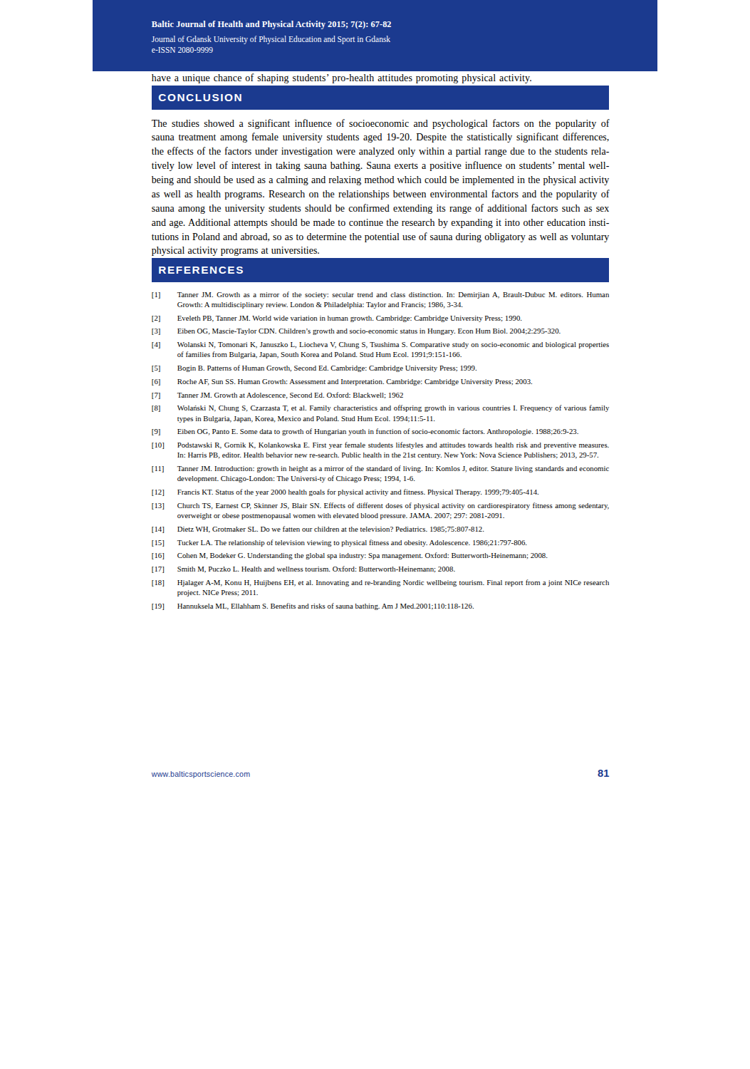Baltic Journal of Health and Physical Activity 2015; 7(2): 67-82
Journal of Gdansk University of Physical Education and Sport in Gdansk
e-ISSN 2080-9999
have a unique chance of shaping students’ pro-health attitudes promoting physical activity.
Conclusion
The studies showed a significant influence of socioeconomic and psychological factors on the popularity of sauna treatment among female university students aged 19-20. Despite the statistically significant differences, the effects of the factors under investigation were analyzed only within a partial range due to the students relatively low level of interest in taking sauna bathing. Sauna exerts a positive influence on students’ mental well-being and should be used as a calming and relaxing method which could be implemented in the physical activity as well as health programs. Research on the relationships between environmental factors and the popularity of sauna among the university students should be confirmed extending its range of additional factors such as sex and age. Additional attempts should be made to continue the research by expanding it into other education institutions in Poland and abroad, so as to determine the potential use of sauna during obligatory as well as voluntary physical activity programs at universities.
References
[1]
Tanner JM. Growth as a mirror of the society: secular trend and class distinction. In: Demirjian A, Brault-Dubuc M. editors. Human Growth: A multidisciplinary review. London & Philadelphia: Taylor and Francis; 1986, 3-34.
[2]
Eveleth PB, Tanner JM. World wide variation in human growth. Cambridge: Cambridge University Press; 1990.
[3]
Eiben OG, Mascie-Taylor CDN. Children’s growth and socio-economic status in Hungary. Econ Hum Biol. 2004;2:295-320.
[4]
Wolanski N, Tomonari K, Januszko L, Liocheva V, Chung S, Tsushima S. Comparative study on socio-economic and biological properties of families from Bulgaria, Japan, South Korea and Poland. Stud Hum Ecol. 1991;9:151-166.
[5]
Bogin B. Patterns of Human Growth, Second Ed. Cambridge: Cambridge University Press; 1999.
[6]
Roche AF, Sun SS. Human Growth: Assessment and Interpretation. Cambridge: Cambridge University Press; 2003.
[7]
Tanner JM. Growth at Adolescence, Second Ed. Oxford: Blackwell; 1962
[8]
Wolański N, Chung S, Czarzasta T, et al. Family characteristics and offspring growth in various countries I. Frequency of various family types in Bulgaria, Japan, Korea, Mexico and Poland. Stud Hum Ecol. 1994;11:5-11.
[9]
Eiben OG, Panto E. Some data to growth of Hungarian youth in function of socio-economic factors. Anthropologie. 1988;26:9-23.
[10]
Podstawski R, Gornik K, Kolankowska E. First year female students lifestyles and attitudes towards health risk and preventive measures. In: Harris PB, editor. Health behavior new re-search. Public health in the 21st century. New York: Nova Science Publishers; 2013, 29-57.
[11]
Tanner JM. Introduction: growth in height as a mirror of the standard of living. In: Komlos J, editor. Stature living standards and economic development. Chicago-London: The Universi-ty of Chicago Press; 1994, 1-6.
[12]
Francis KT. Status of the year 2000 health goals for physical activity and fitness. Physical Therapy. 1999;79:405-414.
[13]
Church TS, Earnest CP, Skinner JS, Blair SN. Effects of different doses of physical activity on cardiorespiratory fitness among sedentary, overweight or obese postmenopausal women with elevated blood pressure. JAMA. 2007; 297: 2081-2091.
[14]
Dietz WH, Grotmaker SL. Do we fatten our children at the television? Pediatrics. 1985;75:807-812.
[15]
Tucker LA. The relationship of television viewing to physical fitness and obesity. Adolescence. 1986;21:797-806.
[16]
Cohen M, Bodeker G. Understanding the global spa industry: Spa management. Oxford: Butterworth-Heinemann; 2008.
[17]
Smith M, Puczko L. Health and wellness tourism. Oxford: Butterworth-Heinemann; 2008.
[18]
Hjalager A-M, Konu H, Huijbens EH, et al. Innovating and re-branding Nordic wellbeing tourism. Final report from a joint NICe research project. NICe Press; 2011.
[19]
Hannuksela ML, Ellahham S. Benefits and risks of sauna bathing. Am J Med.2001;110:118-126.
www.balticsportscience.com
81